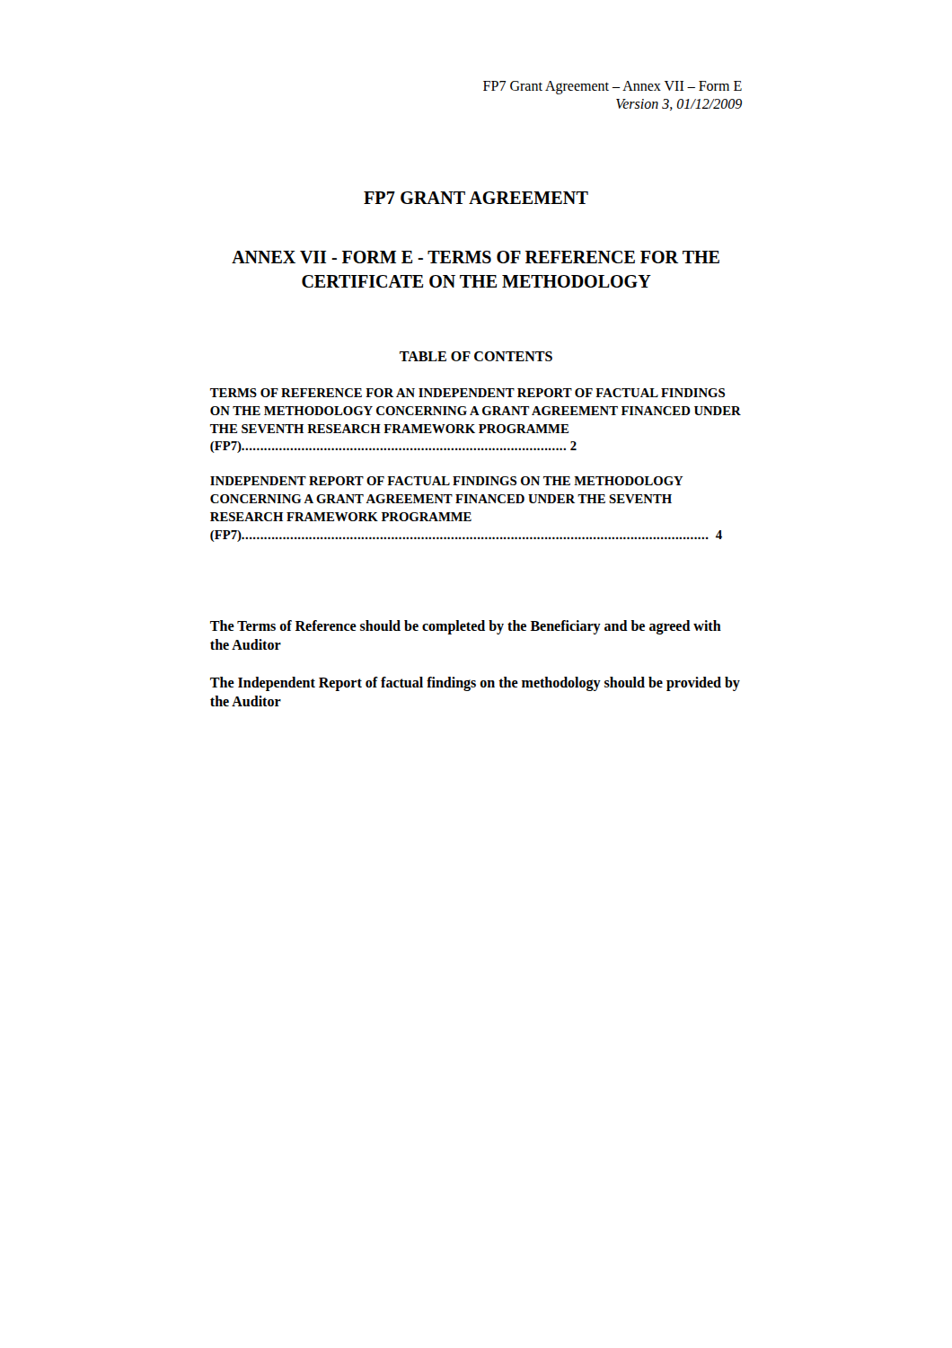FP7 Grant Agreement – Annex VII – Form E
Version 3, 01/12/2009
FP7 GRANT AGREEMENT
ANNEX VII - FORM E - TERMS OF REFERENCE FOR THE CERTIFICATE ON THE METHODOLOGY
TABLE OF CONTENTS
TERMS OF REFERENCE FOR AN INDEPENDENT REPORT OF FACTUAL FINDINGS ON THE METHODOLOGY CONCERNING A GRANT AGREEMENT FINANCED UNDER THE SEVENTH RESEARCH FRAMEWORK PROGRAMME (FP7)....................................................................................... 2
INDEPENDENT REPORT OF FACTUAL FINDINGS ON THE METHODOLOGY CONCERNING A GRANT AGREEMENT FINANCED UNDER THE SEVENTH RESEARCH FRAMEWORK PROGRAMME (FP7)............................................................................................................................. 4
The Terms of Reference should be completed by the Beneficiary and be agreed with the Auditor
The Independent Report of factual findings on the methodology should be provided by the Auditor